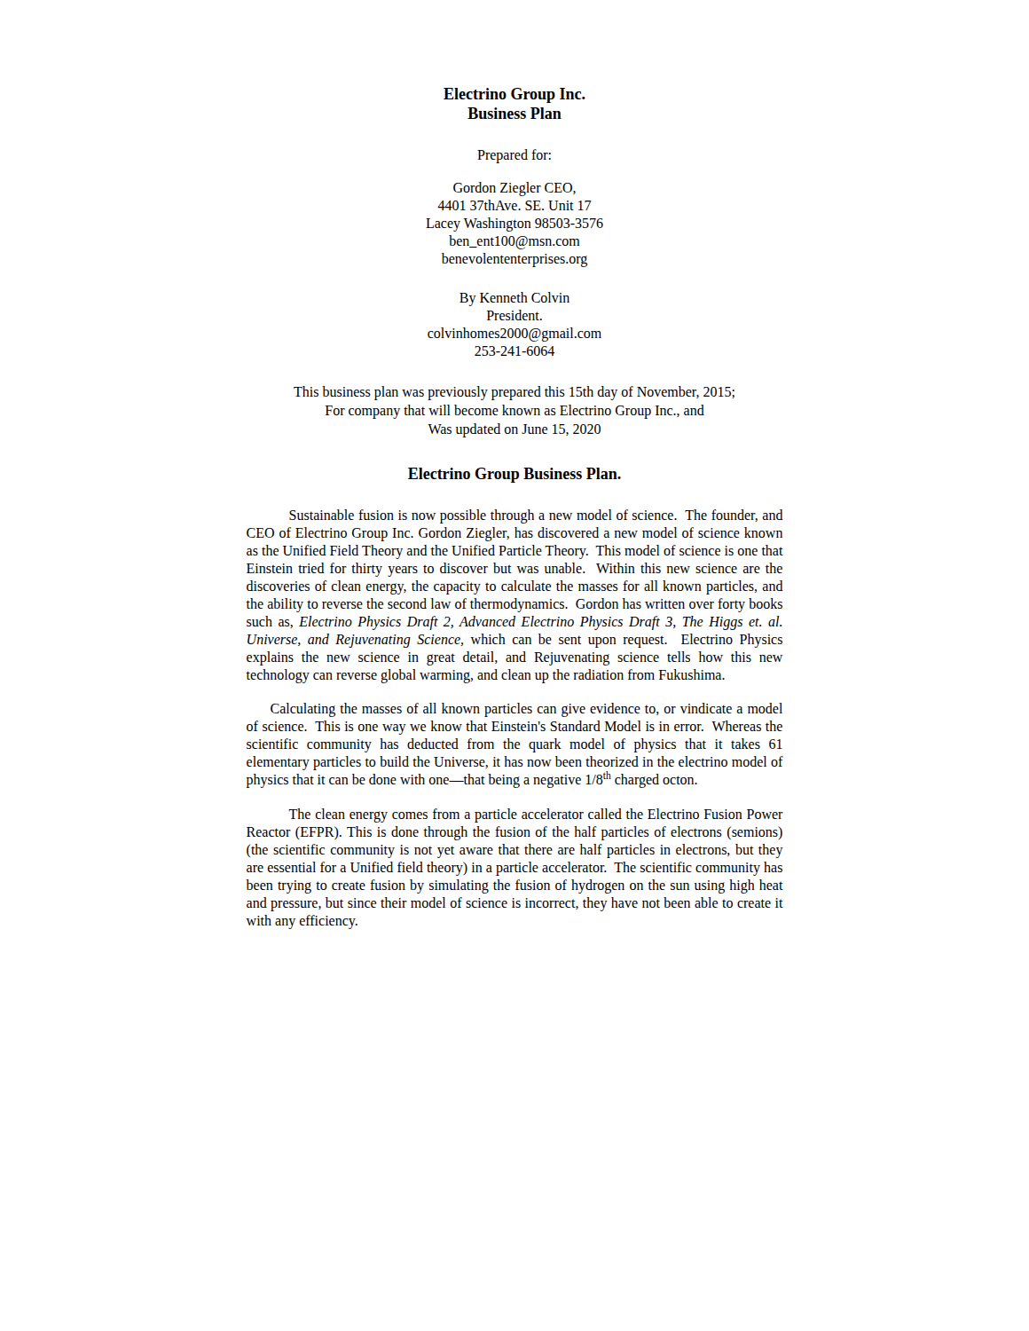Electrino Group Inc.
Business Plan
Prepared for:
Gordon Ziegler CEO,
4401 37thAve. SE. Unit 17
Lacey Washington 98503-3576
ben_ent100@msn.com
benevolententerprises.org
By Kenneth Colvin
President.
colvinhomes2000@gmail.com
253-241-6064
This business plan was previously prepared this 15th day of November, 2015;
For company that will become known as Electrino Group Inc., and
Was updated on June 15, 2020
Electrino Group Business Plan.
Sustainable fusion is now possible through a new model of science. The founder, and CEO of Electrino Group Inc. Gordon Ziegler, has discovered a new model of science known as the Unified Field Theory and the Unified Particle Theory. This model of science is one that Einstein tried for thirty years to discover but was unable. Within this new science are the discoveries of clean energy, the capacity to calculate the masses for all known particles, and the ability to reverse the second law of thermodynamics. Gordon has written over forty books such as, Electrino Physics Draft 2, Advanced Electrino Physics Draft 3, The Higgs et. al. Universe, and Rejuvenating Science, which can be sent upon request. Electrino Physics explains the new science in great detail, and Rejuvenating science tells how this new technology can reverse global warming, and clean up the radiation from Fukushima.
Calculating the masses of all known particles can give evidence to, or vindicate a model of science. This is one way we know that Einstein's Standard Model is in error. Whereas the scientific community has deducted from the quark model of physics that it takes 61 elementary particles to build the Universe, it has now been theorized in the electrino model of physics that it can be done with one—that being a negative 1/8th charged octon.
The clean energy comes from a particle accelerator called the Electrino Fusion Power Reactor (EFPR). This is done through the fusion of the half particles of electrons (semions)(the scientific community is not yet aware that there are half particles in electrons, but they are essential for a Unified field theory) in a particle accelerator. The scientific community has been trying to create fusion by simulating the fusion of hydrogen on the sun using high heat and pressure, but since their model of science is incorrect, they have not been able to create it with any efficiency.